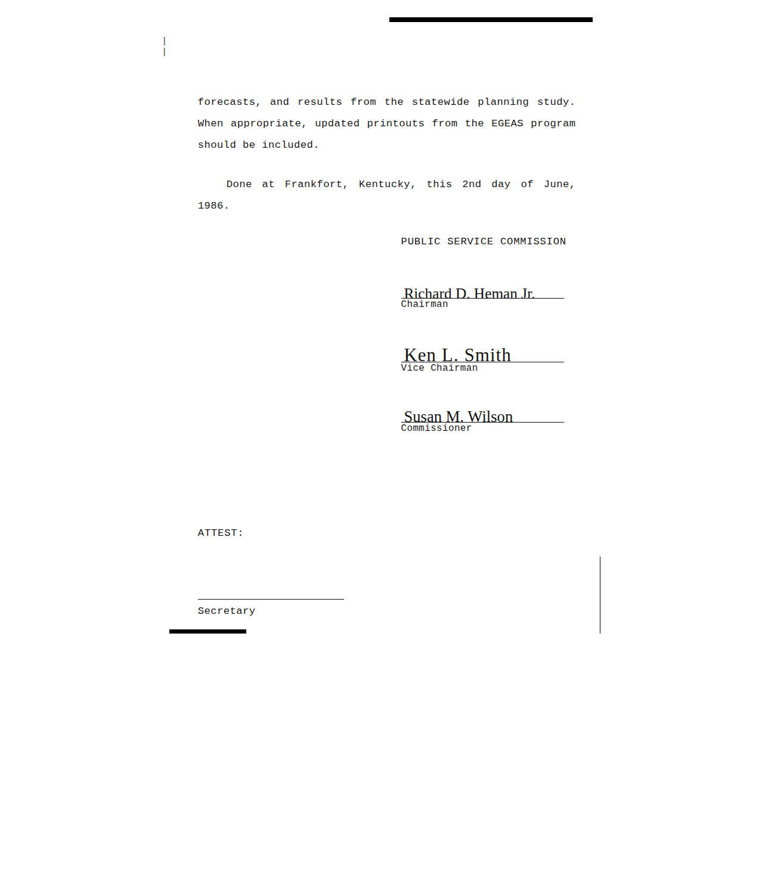||
forecasts, and results from the statewide planning study. When appropriate, updated printouts from the EGEAS program should be included.
Done at Frankfort, Kentucky, this 2nd day of June, 1986.
PUBLIC SERVICE COMMISSION
Richard D. Heman Jr.
Chairman
Ken L. Smith
Vice Chairman
Susan M. Wilson
Commissioner
ATTEST:
Secretary